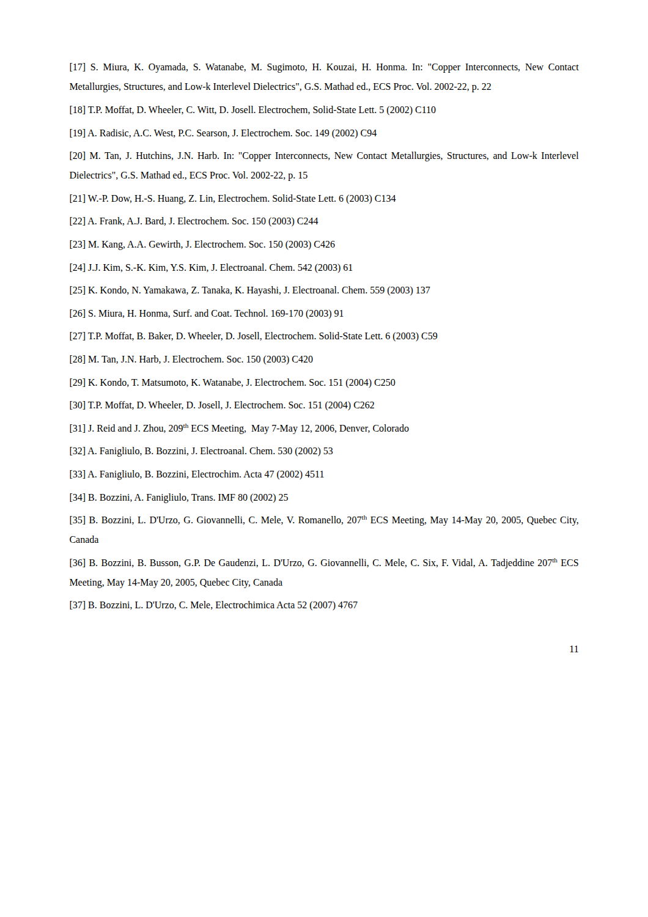[17] S. Miura, K. Oyamada, S. Watanabe, M. Sugimoto, H. Kouzai, H. Honma. In: "Copper Interconnects, New Contact Metallurgies, Structures, and Low-k Interlevel Dielectrics", G.S. Mathad ed., ECS Proc. Vol. 2002-22, p. 22
[18] T.P. Moffat, D. Wheeler, C. Witt, D. Josell. Electrochem, Solid-State Lett. 5 (2002) C110
[19] A. Radisic, A.C. West, P.C. Searson, J. Electrochem. Soc. 149 (2002) C94
[20] M. Tan, J. Hutchins, J.N. Harb. In: "Copper Interconnects, New Contact Metallurgies, Structures, and Low-k Interlevel Dielectrics", G.S. Mathad ed., ECS Proc. Vol. 2002-22, p. 15
[21] W.-P. Dow, H.-S. Huang, Z. Lin, Electrochem. Solid-State Lett. 6 (2003) C134
[22] A. Frank, A.J. Bard, J. Electrochem. Soc. 150 (2003) C244
[23] M. Kang, A.A. Gewirth, J. Electrochem. Soc. 150 (2003) C426
[24] J.J. Kim, S.-K. Kim, Y.S. Kim, J. Electroanal. Chem. 542 (2003) 61
[25] K. Kondo, N. Yamakawa, Z. Tanaka, K. Hayashi, J. Electroanal. Chem. 559 (2003) 137
[26] S. Miura, H. Honma, Surf. and Coat. Technol. 169-170 (2003) 91
[27] T.P. Moffat, B. Baker, D. Wheeler, D. Josell, Electrochem. Solid-State Lett. 6 (2003) C59
[28] M. Tan, J.N. Harb, J. Electrochem. Soc. 150 (2003) C420
[29] K. Kondo, T. Matsumoto, K. Watanabe, J. Electrochem. Soc. 151 (2004) C250
[30] T.P. Moffat, D. Wheeler, D. Josell, J. Electrochem. Soc. 151 (2004) C262
[31] J. Reid and J. Zhou, 209th ECS Meeting, May 7-May 12, 2006, Denver, Colorado
[32] A. Fanigliulo, B. Bozzini, J. Electroanal. Chem. 530 (2002) 53
[33] A. Fanigliulo, B. Bozzini, Electrochim. Acta 47 (2002) 4511
[34] B. Bozzini, A. Fanigliulo, Trans. IMF 80 (2002) 25
[35] B. Bozzini, L. D'Urzo, G. Giovannelli, C. Mele, V. Romanello, 207th ECS Meeting, May 14-May 20, 2005, Quebec City, Canada
[36] B. Bozzini, B. Busson, G.P. De Gaudenzi, L. D'Urzo, G. Giovannelli, C. Mele, C. Six, F. Vidal, A. Tadjeddine 207th ECS Meeting, May 14-May 20, 2005, Quebec City, Canada
[37] B. Bozzini, L. D'Urzo, C. Mele, Electrochimica Acta 52 (2007) 4767
11